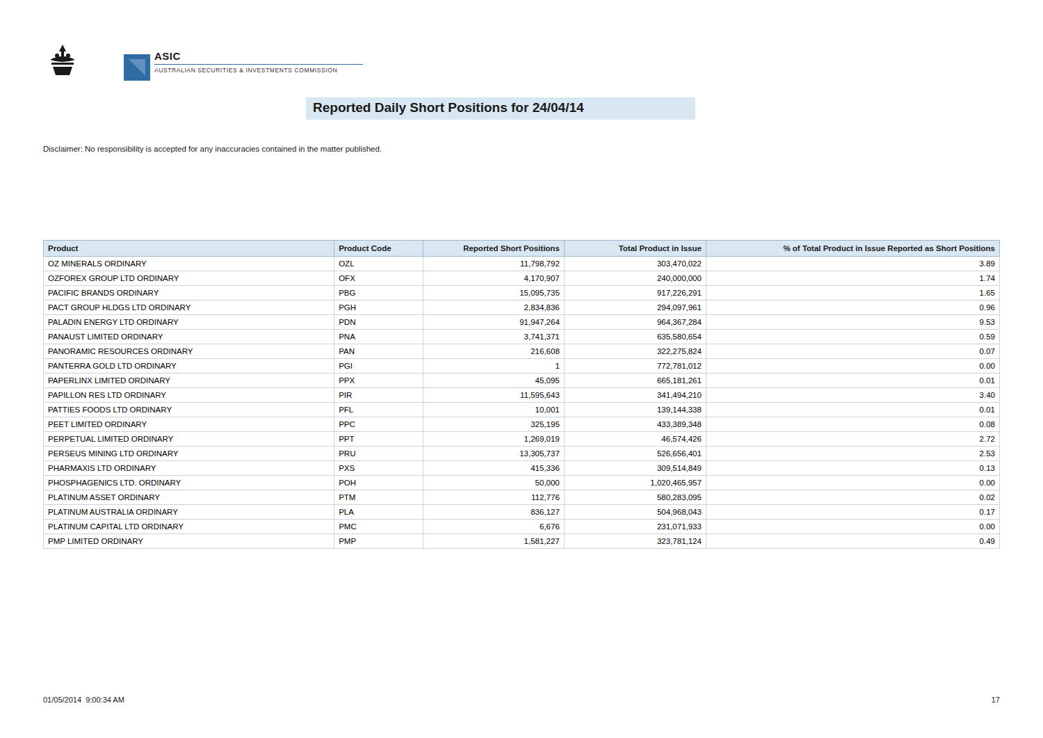ASIC
Australian Securities & Investments Commission
Reported Daily Short Positions for 24/04/14
Disclaimer: No responsibility is accepted for any inaccuracies contained in the matter published.
| Product | Product Code | Reported Short Positions | Total Product in Issue | % of Total Product in Issue Reported as Short Positions |
| --- | --- | --- | --- | --- |
| OZ MINERALS ORDINARY | OZL | 11,798,792 | 303,470,022 | 3.89 |
| OZFOREX GROUP LTD ORDINARY | OFX | 4,170,907 | 240,000,000 | 1.74 |
| PACIFIC BRANDS ORDINARY | PBG | 15,095,735 | 917,226,291 | 1.65 |
| PACT GROUP HLDGS LTD ORDINARY | PGH | 2,834,836 | 294,097,961 | 0.96 |
| PALADIN ENERGY LTD ORDINARY | PDN | 91,947,264 | 964,367,284 | 9.53 |
| PANAUST LIMITED ORDINARY | PNA | 3,741,371 | 635,580,654 | 0.59 |
| PANORAMIC RESOURCES ORDINARY | PAN | 216,608 | 322,275,824 | 0.07 |
| PANTERRA GOLD LTD ORDINARY | PGI | 1 | 772,781,012 | 0.00 |
| PAPERLINX LIMITED ORDINARY | PPX | 45,095 | 665,181,261 | 0.01 |
| PAPILLON RES LTD ORDINARY | PIR | 11,595,643 | 341,494,210 | 3.40 |
| PATTIES FOODS LTD ORDINARY | PFL | 10,001 | 139,144,338 | 0.01 |
| PEET LIMITED ORDINARY | PPC | 325,195 | 433,389,348 | 0.08 |
| PERPETUAL LIMITED ORDINARY | PPT | 1,269,019 | 46,574,426 | 2.72 |
| PERSEUS MINING LTD ORDINARY | PRU | 13,305,737 | 526,656,401 | 2.53 |
| PHARMAXIS LTD ORDINARY | PXS | 415,336 | 309,514,849 | 0.13 |
| PHOSPHAGENICS LTD. ORDINARY | POH | 50,000 | 1,020,465,957 | 0.00 |
| PLATINUM ASSET ORDINARY | PTM | 112,776 | 580,283,095 | 0.02 |
| PLATINUM AUSTRALIA ORDINARY | PLA | 836,127 | 504,968,043 | 0.17 |
| PLATINUM CAPITAL LTD ORDINARY | PMC | 6,676 | 231,071,933 | 0.00 |
| PMP LIMITED ORDINARY | PMP | 1,581,227 | 323,781,124 | 0.49 |
01/05/2014 9:00:34 AM
17